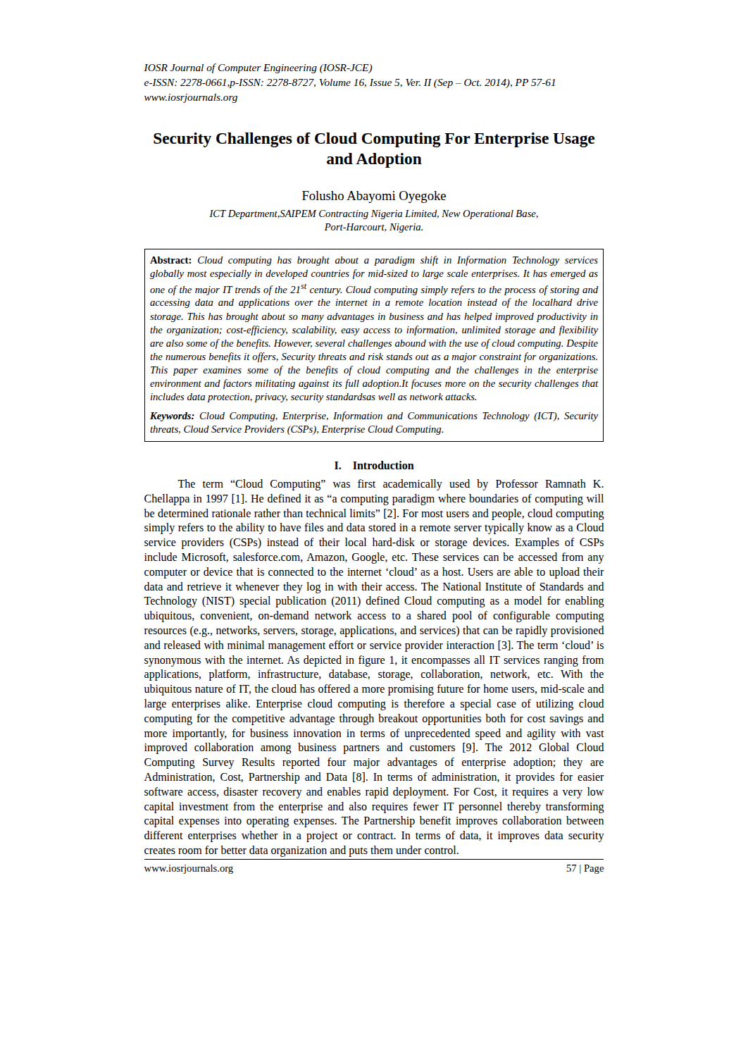IOSR Journal of Computer Engineering (IOSR-JCE)
e-ISSN: 2278-0661,p-ISSN: 2278-8727, Volume 16, Issue 5, Ver. II (Sep – Oct. 2014), PP 57-61
www.iosrjournals.org
Security Challenges of Cloud Computing For Enterprise Usage
and Adoption
Folusho Abayomi Oyegoke
ICT Department,SAIPEM Contracting Nigeria Limited, New Operational Base,
Port-Harcourt, Nigeria.
Abstract: Cloud computing has brought about a paradigm shift in Information Technology services globally most especially in developed countries for mid-sized to large scale enterprises. It has emerged as one of the major IT trends of the 21st century. Cloud computing simply refers to the process of storing and accessing data and applications over the internet in a remote location instead of the localhard drive storage. This has brought about so many advantages in business and has helped improved productivity in the organization; cost-efficiency, scalability, easy access to information, unlimited storage and flexibility are also some of the benefits. However, several challenges abound with the use of cloud computing. Despite the numerous benefits it offers, Security threats and risk stands out as a major constraint for organizations. This paper examines some of the benefits of cloud computing and the challenges in the enterprise environment and factors militating against its full adoption.It focuses more on the security challenges that includes data protection, privacy, security standardsas well as network attacks.
Keywords: Cloud Computing, Enterprise, Information and Communications Technology (ICT), Security threats, Cloud Service Providers (CSPs), Enterprise Cloud Computing.
I. Introduction
The term “Cloud Computing” was first academically used by Professor Ramnath K. Chellappa in 1997 [1]. He defined it as “a computing paradigm where boundaries of computing will be determined rationale rather than technical limits” [2]. For most users and people, cloud computing simply refers to the ability to have files and data stored in a remote server typically know as a Cloud service providers (CSPs) instead of their local hard-disk or storage devices. Examples of CSPs include Microsoft, salesforce.com, Amazon, Google, etc. These services can be accessed from any computer or device that is connected to the internet ‘cloud’ as a host. Users are able to upload their data and retrieve it whenever they log in with their access. The National Institute of Standards and Technology (NIST) special publication (2011) defined Cloud computing as a model for enabling ubiquitous, convenient, on-demand network access to a shared pool of configurable computing resources (e.g., networks, servers, storage, applications, and services) that can be rapidly provisioned and released with minimal management effort or service provider interaction [3]. The term ‘cloud’ is synonymous with the internet. As depicted in figure 1, it encompasses all IT services ranging from applications, platform, infrastructure, database, storage, collaboration, network, etc. With the ubiquitous nature of IT, the cloud has offered a more promising future for home users, mid-scale and large enterprises alike. Enterprise cloud computing is therefore a special case of utilizing cloud computing for the competitive advantage through breakout opportunities both for cost savings and more importantly, for business innovation in terms of unprecedented speed and agility with vast improved collaboration among business partners and customers [9]. The 2012 Global Cloud Computing Survey Results reported four major advantages of enterprise adoption; they are Administration, Cost, Partnership and Data [8]. In terms of administration, it provides for easier software access, disaster recovery and enables rapid deployment. For Cost, it requires a very low capital investment from the enterprise and also requires fewer IT personnel thereby transforming capital expenses into operating expenses. The Partnership benefit improves collaboration between different enterprises whether in a project or contract. In terms of data, it improves data security creates room for better data organization and puts them under control.
www.iosrjournals.org 57 | Page